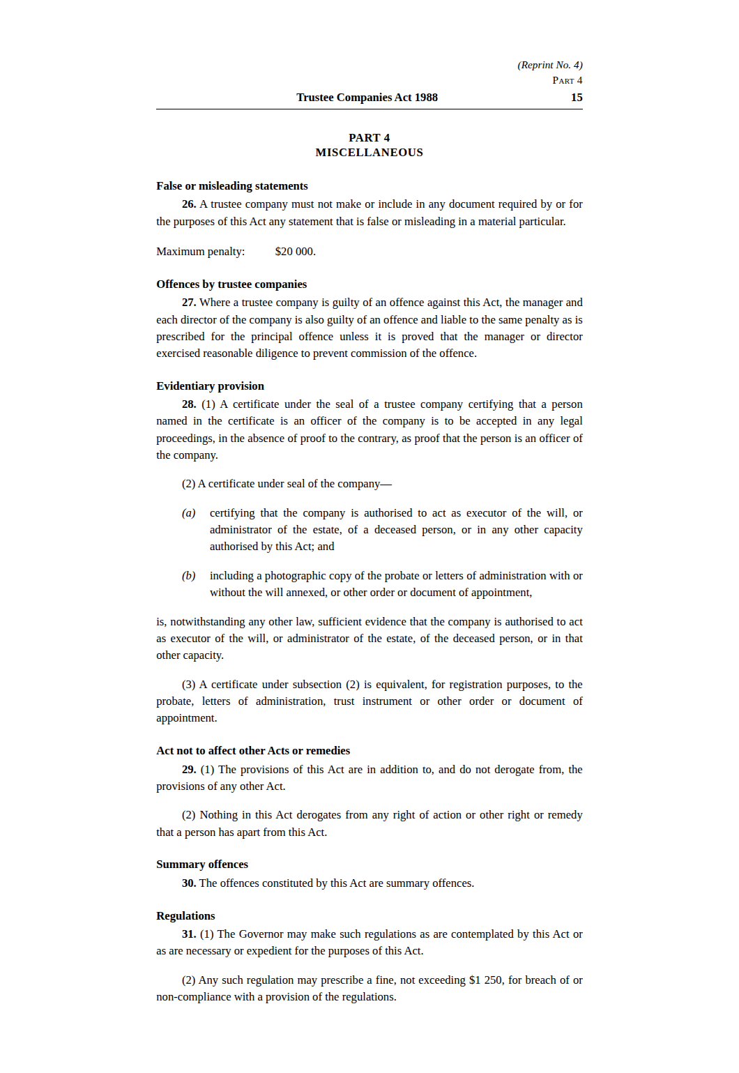(Reprint No. 4)
Part 4
Trustee Companies Act 1988 15
PART 4 MISCELLANEOUS
False or misleading statements
26. A trustee company must not make or include in any document required by or for the purposes of this Act any statement that is false or misleading in a material particular.
Maximum penalty:$20 000.
Offences by trustee companies
27. Where a trustee company is guilty of an offence against this Act, the manager and each director of the company is also guilty of an offence and liable to the same penalty as is prescribed for the principal offence unless it is proved that the manager or director exercised reasonable diligence to prevent commission of the offence.
Evidentiary provision
28. (1) A certificate under the seal of a trustee company certifying that a person named in the certificate is an officer of the company is to be accepted in any legal proceedings, in the absence of proof to the contrary, as proof that the person is an officer of the company.
(2) A certificate under seal of the company—
(a) certifying that the company is authorised to act as executor of the will, or administrator of the estate, of a deceased person, or in any other capacity authorised by this Act; and
(b) including a photographic copy of the probate or letters of administration with or without the will annexed, or other order or document of appointment,
is, notwithstanding any other law, sufficient evidence that the company is authorised to act as executor of the will, or administrator of the estate, of the deceased person, or in that other capacity.
(3) A certificate under subsection (2) is equivalent, for registration purposes, to the probate, letters of administration, trust instrument or other order or document of appointment.
Act not to affect other Acts or remedies
29. (1) The provisions of this Act are in addition to, and do not derogate from, the provisions of any other Act.
(2) Nothing in this Act derogates from any right of action or other right or remedy that a person has apart from this Act.
Summary offences
30. The offences constituted by this Act are summary offences.
Regulations
31. (1) The Governor may make such regulations as are contemplated by this Act or as are necessary or expedient for the purposes of this Act.
(2) Any such regulation may prescribe a fine, not exceeding $1 250, for breach of or non-compliance with a provision of the regulations.